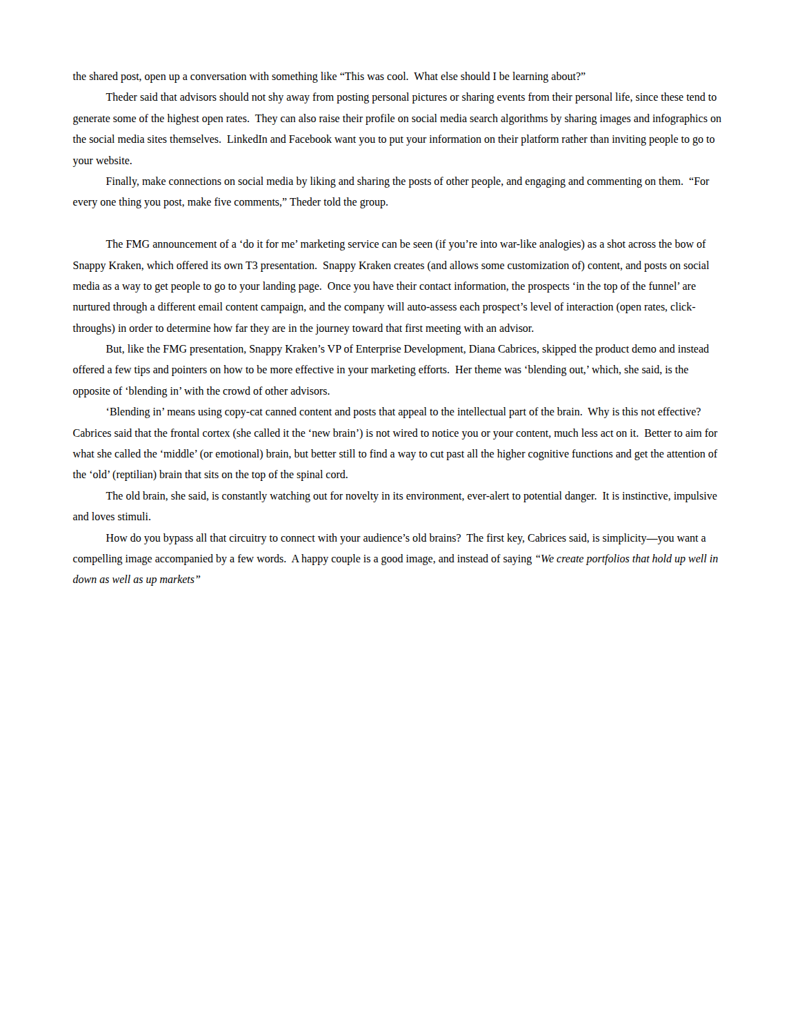the shared post, open up a conversation with something like “This was cool. What else should I be learning about?”
Theder said that advisors should not shy away from posting personal pictures or sharing events from their personal life, since these tend to generate some of the highest open rates. They can also raise their profile on social media search algorithms by sharing images and infographics on the social media sites themselves. LinkedIn and Facebook want you to put your information on their platform rather than inviting people to go to your website.
Finally, make connections on social media by liking and sharing the posts of other people, and engaging and commenting on them. “For every one thing you post, make five comments,” Theder told the group.
The FMG announcement of a ‘do it for me’ marketing service can be seen (if you’re into war-like analogies) as a shot across the bow of Snappy Kraken, which offered its own T3 presentation. Snappy Kraken creates (and allows some customization of) content, and posts on social media as a way to get people to go to your landing page. Once you have their contact information, the prospects ‘in the top of the funnel’ are nurtured through a different email content campaign, and the company will auto-assess each prospect’s level of interaction (open rates, click-throughs) in order to determine how far they are in the journey toward that first meeting with an advisor.
But, like the FMG presentation, Snappy Kraken’s VP of Enterprise Development, Diana Cabrices, skipped the product demo and instead offered a few tips and pointers on how to be more effective in your marketing efforts. Her theme was ‘blending out,’ which, she said, is the opposite of ‘blending in’ with the crowd of other advisors.
‘Blending in’ means using copy-cat canned content and posts that appeal to the intellectual part of the brain. Why is this not effective? Cabrices said that the frontal cortex (she called it the ‘new brain’) is not wired to notice you or your content, much less act on it. Better to aim for what she called the ‘middle’ (or emotional) brain, but better still to find a way to cut past all the higher cognitive functions and get the attention of the ‘old’ (reptilian) brain that sits on the top of the spinal cord.
The old brain, she said, is constantly watching out for novelty in its environment, ever-alert to potential danger. It is instinctive, impulsive and loves stimuli.
How do you bypass all that circuitry to connect with your audience’s old brains? The first key, Cabrices said, is simplicity—you want a compelling image accompanied by a few words. A happy couple is a good image, and instead of saying “We create portfolios that hold up well in down as well as up markets”